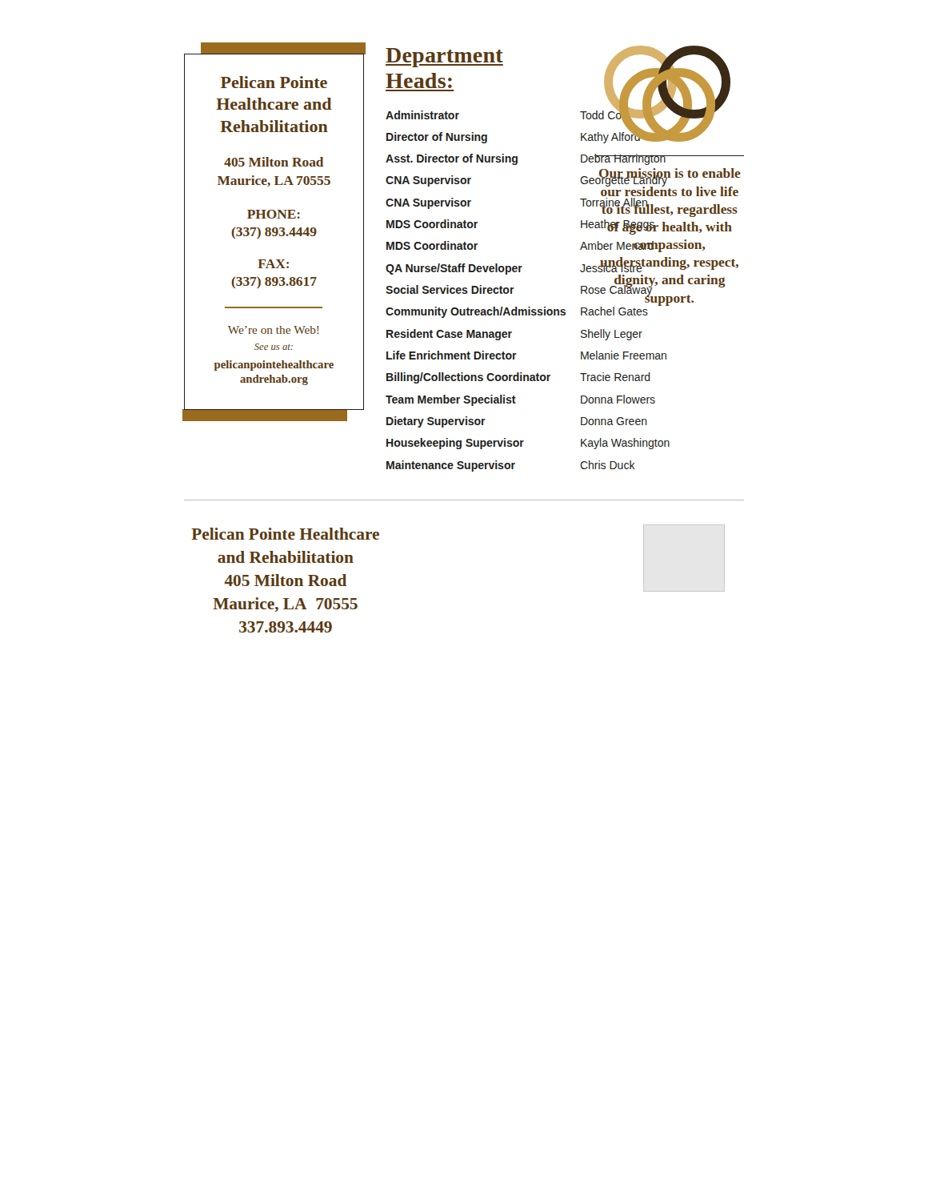Pelican Pointe
Healthcare and
Rehabilitation
405 Milton Road
Maurice, LA 70555
PHONE:
(337) 893.4449
FAX:
(337) 893.8617
We’re on the Web! See us at: pelicanpointehealthcare
andrehab.org
Department Heads:
| Administrator | Todd Cole |
| Director of Nursing | Kathy Alford |
| Asst. Director of Nursing | Debra Harrington |
| CNA Supervisor | Georgette Landry |
| CNA Supervisor | Torraine Allen |
| MDS Coordinator | Heather Beggs |
| MDS Coordinator | Amber Menard |
| QA Nurse/Staff Developer | Jessica Istre |
| Social Services Director | Rose Calaway |
| Community Outreach/Admissions | Rachel Gates |
| Resident Case Manager | Shelly Leger |
| Life Enrichment Director | Melanie Freeman |
| Billing/Collections Coordinator | Tracie Renard |
| Team Member Specialist | Donna Flowers |
| Dietary Supervisor | Donna Green |
| Housekeeping Supervisor | Kayla Washington |
| Maintenance Supervisor | Chris Duck |
Our mission is to enable our residents to live life to its fullest, regardless of age or health, with compassion, understanding, respect, dignity, and caring support.
Pelican Pointe Healthcare
and Rehabilitation
405 Milton Road
Maurice, LA 70555
337.893.4449